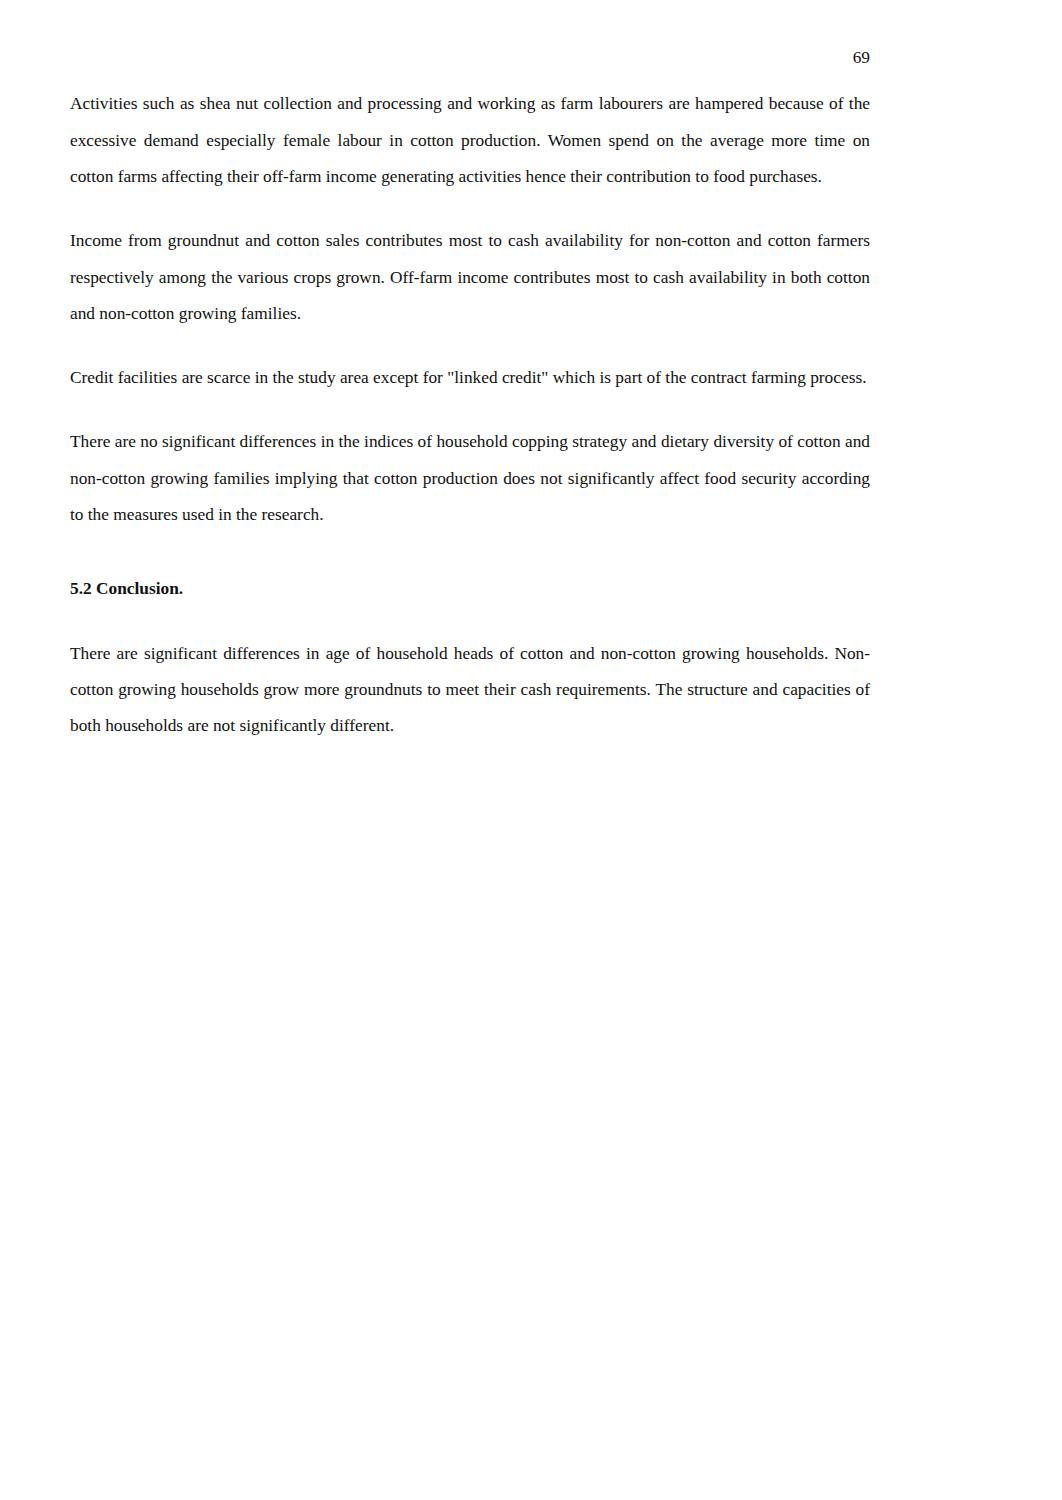69
Activities such as shea nut collection and processing and working as farm labourers are hampered because of the excessive demand especially female labour in cotton production. Women spend on the average more time on cotton farms affecting their off-farm income generating activities hence their contribution to food purchases.
Income from groundnut and cotton sales contributes most to cash availability for non-cotton and cotton farmers respectively among the various crops grown. Off-farm income contributes most to cash availability in both cotton and non-cotton growing families.
Credit facilities are scarce in the study area except for "linked credit" which is part of the contract farming process.
There are no significant differences in the indices of household copping strategy and dietary diversity of cotton and non-cotton growing families implying that cotton production does not significantly affect food security according to the measures used in the research.
5.2 Conclusion.
There are significant differences in age of household heads of cotton and non-cotton growing households. Non-cotton growing households grow more groundnuts to meet their cash requirements. The structure and capacities of both households are not significantly different.